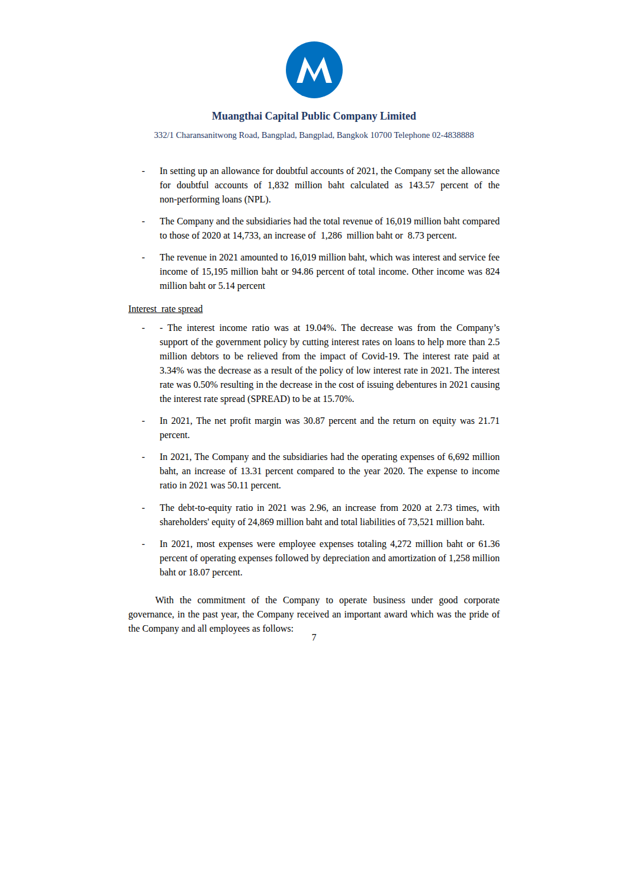Muangthai Capital Public Company Limited
332/1 Charansanitwong Road, Bangplad, Bangplad, Bangkok 10700 Telephone 02-4838888
In setting up an allowance for doubtful accounts of 2021, the Company set the allowance for doubtful accounts of 1,832 million baht calculated as 143.57 percent of the non‑performing loans (NPL).
The Company and the subsidiaries had the total revenue of 16,019 million baht compared to those of 2020 at 14,733, an increase of 1,286 million baht or 8.73 percent.
The revenue in 2021 amounted to 16,019 million baht, which was interest and service fee income of 15,195 million baht or 94.86 percent of total income. Other income was 824 million baht or 5.14 percent
Interest rate spread
- The interest income ratio was at 19.04%. The decrease was from the Company’s support of the government policy by cutting interest rates on loans to help more than 2.5 million debtors to be relieved from the impact of Covid‑19. The interest rate paid at 3.34% was the decrease as a result of the policy of low interest rate in 2021. The interest rate was 0.50% resulting in the decrease in the cost of issuing debentures in 2021 causing the interest rate spread (SPREAD) to be at 15.70%.
In 2021, The net profit margin was 30.87 percent and the return on equity was 21.71 percent.
In 2021, The Company and the subsidiaries had the operating expenses of 6,692 million baht, an increase of 13.31 percent compared to the year 2020. The expense to income ratio in 2021 was 50.11 percent.
The debt‑to‑equity ratio in 2021 was 2.96, an increase from 2020 at 2.73 times, with shareholders' equity of 24,869 million baht and total liabilities of 73,521 million baht.
In 2021, most expenses were employee expenses totaling 4,272 million baht or 61.36 percent of operating expenses followed by depreciation and amortization of 1,258 million baht or 18.07 percent.
With the commitment of the Company to operate business under good corporate governance, in the past year, the Company received an important award which was the pride of the Company and all employees as follows:
7